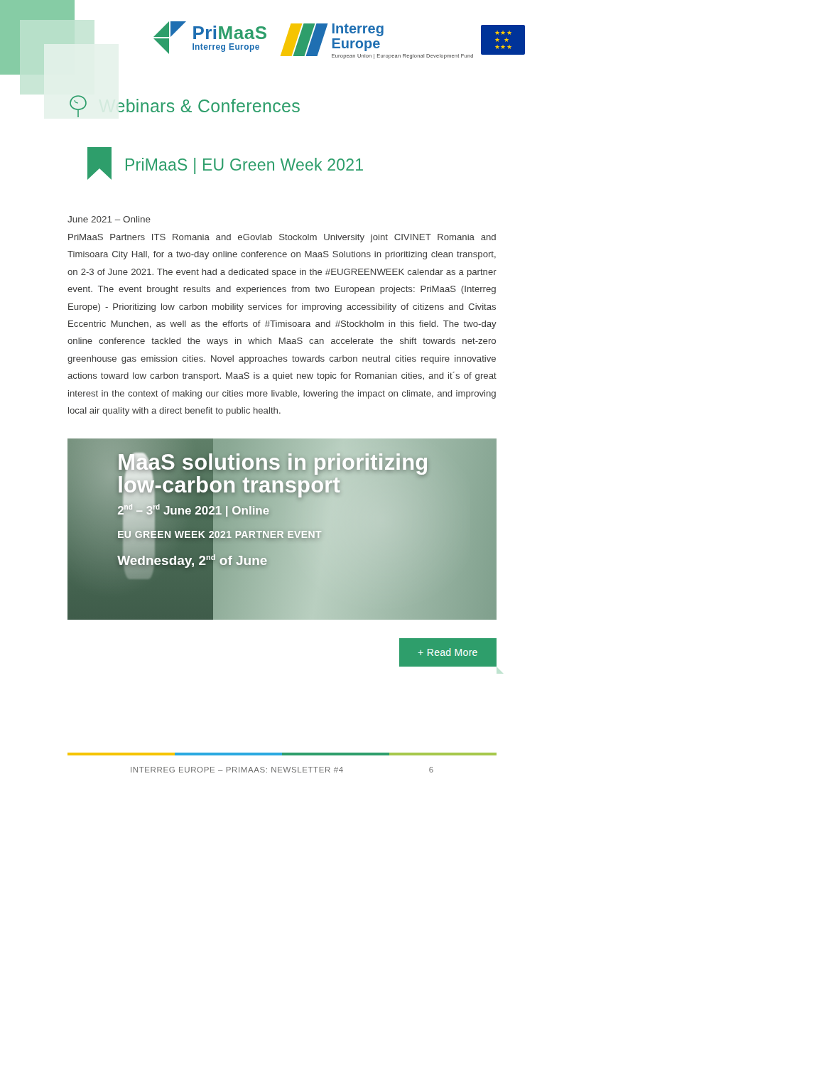PriMaaS
Interreg Europe
Interreg
Europe
European Union | European Regional Development Fund
★ ★ ★
★ ★
★ ★ ★
Webinars & Conferences
PriMaaS | EU Green Week 2021
June 2021 – Online
PriMaaS Partners ITS Romania and eGovlab Stockolm University joint CIVINET Romania and Timisoara City Hall, for a two-day online conference on MaaS Solutions in prioritizing clean transport, on 2-3 of June 2021. The event had a dedicated space in the #EUGREENWEEK calendar as a partner event. The event brought results and experiences from two European projects: PriMaaS (Interreg Europe) - Prioritizing low carbon mobility services for improving accessibility of citizens and Civitas Eccentric Munchen, as well as the efforts of #Timisoara and #Stockholm in this field. The two-day online conference tackled the ways in which MaaS can accelerate the shift towards net-zero greenhouse gas emission cities. Novel approaches towards carbon neutral cities require innovative actions toward low carbon transport. MaaS is a quiet new topic for Romanian cities, and it´s of great interest in the context of making our cities more livable, lowering the impact on climate, and improving local air quality with a direct benefit to public health.
MaaS solutions in prioritizing
low-carbon transport
2nd – 3rd June 2021 | Online
EU GREEN WEEK 2021 PARTNER EVENT
Wednesday, 2nd of June
+ Read More
INTERREG EUROPE – PRIMAAS: NEWSLETTER #4 6